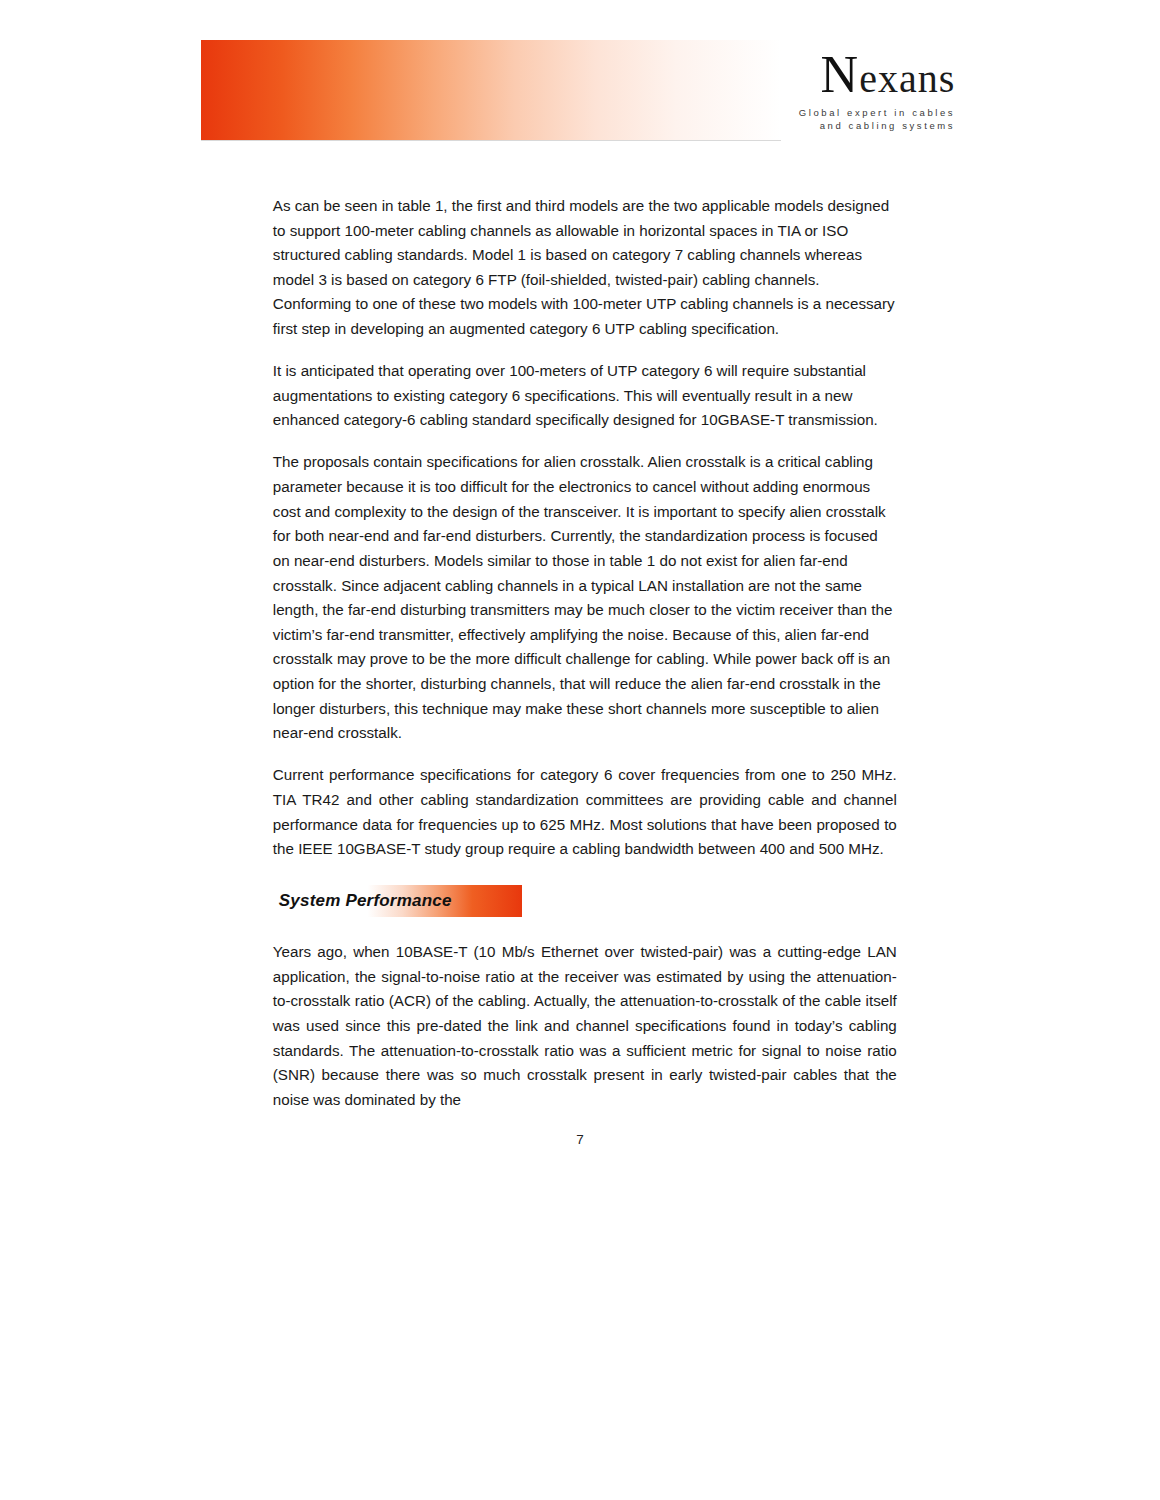Nexans
Global expert in cables
and cabling systems
As can be seen in table 1, the first and third models are the two applicable models designed to support 100-meter cabling channels as allowable in horizontal spaces in TIA or ISO structured cabling standards. Model 1 is based on category 7 cabling channels whereas model 3 is based on category 6 FTP (foil-shielded, twisted-pair) cabling channels. Conforming to one of these two models with 100-meter UTP cabling channels is a necessary first step in developing an augmented category 6 UTP cabling specification.
It is anticipated that operating over 100-meters of UTP category 6 will require substantial augmentations to existing category 6 specifications. This will eventually result in a new enhanced category-6 cabling standard specifically designed for 10GBASE-T transmission.
The proposals contain specifications for alien crosstalk. Alien crosstalk is a critical cabling parameter because it is too difficult for the electronics to cancel without adding enormous cost and complexity to the design of the transceiver. It is important to specify alien crosstalk for both near-end and far-end disturbers. Currently, the standardization process is focused on near-end disturbers. Models similar to those in table 1 do not exist for alien far-end crosstalk. Since adjacent cabling channels in a typical LAN installation are not the same length, the far-end disturbing transmitters may be much closer to the victim receiver than the victim’s far-end transmitter, effectively amplifying the noise. Because of this, alien far-end crosstalk may prove to be the more difficult challenge for cabling. While power back off is an option for the shorter, disturbing channels, that will reduce the alien far-end crosstalk in the longer disturbers, this technique may make these short channels more susceptible to alien near-end crosstalk.
Current performance specifications for category 6 cover frequencies from one to 250 MHz. TIA TR42 and other cabling standardization committees are providing cable and channel performance data for frequencies up to 625 MHz. Most solutions that have been proposed to the IEEE 10GBASE-T study group require a cabling bandwidth between 400 and 500 MHz.
System Performance
Years ago, when 10BASE-T (10 Mb/s Ethernet over twisted-pair) was a cutting-edge LAN application, the signal-to-noise ratio at the receiver was estimated by using the attenuation-to-crosstalk ratio (ACR) of the cabling. Actually, the attenuation-to-crosstalk of the cable itself was used since this pre-dated the link and channel specifications found in today’s cabling standards. The attenuation-to-crosstalk ratio was a sufficient metric for signal to noise ratio (SNR) because there was so much crosstalk present in early twisted-pair cables that the noise was dominated by the
7